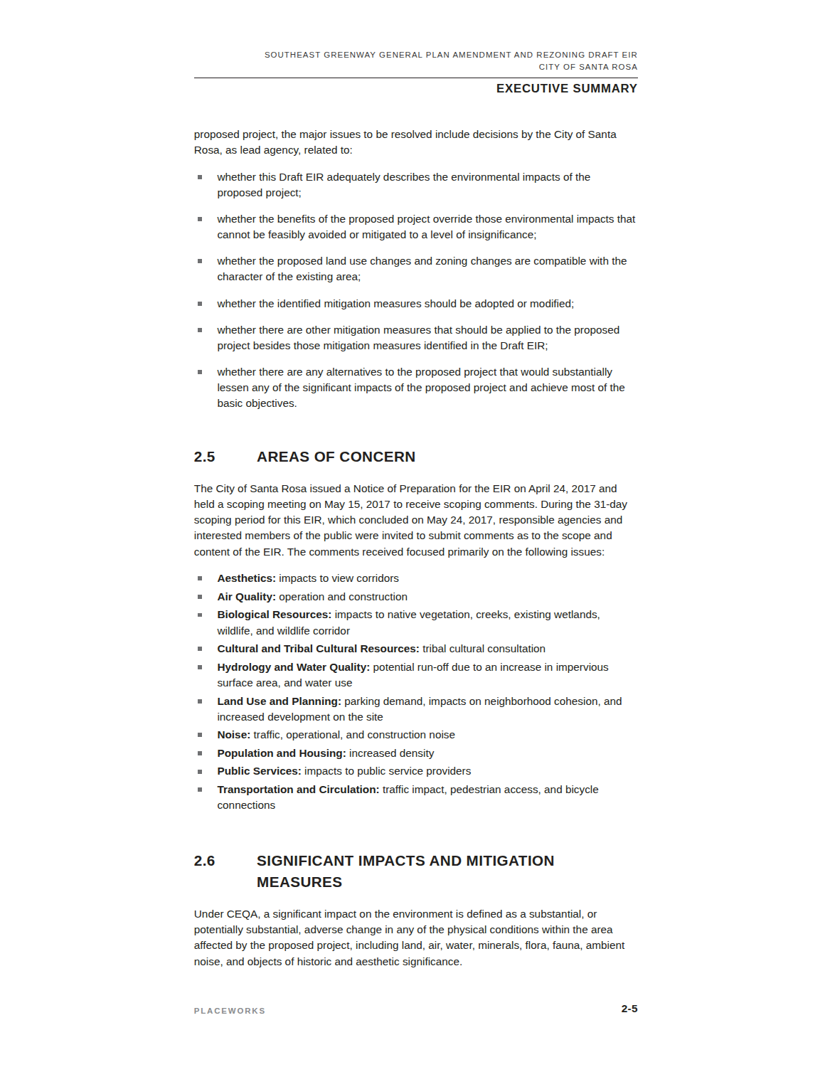Southeast Greenway General Plan Amendment and Rezoning Draft EIR City of Santa Rosa
Executive Summary
proposed project, the major issues to be resolved include decisions by the City of Santa Rosa, as lead agency, related to:
whether this Draft EIR adequately describes the environmental impacts of the proposed project;
whether the benefits of the proposed project override those environmental impacts that cannot be feasibly avoided or mitigated to a level of insignificance;
whether the proposed land use changes and zoning changes are compatible with the character of the existing area;
whether the identified mitigation measures should be adopted or modified;
whether there are other mitigation measures that should be applied to the proposed project besides those mitigation measures identified in the Draft EIR;
whether there are any alternatives to the proposed project that would substantially lessen any of the significant impacts of the proposed project and achieve most of the basic objectives.
2.5 Areas of Concern
The City of Santa Rosa issued a Notice of Preparation for the EIR on April 24, 2017 and held a scoping meeting on May 15, 2017 to receive scoping comments. During the 31-day scoping period for this EIR, which concluded on May 24, 2017, responsible agencies and interested members of the public were invited to submit comments as to the scope and content of the EIR. The comments received focused primarily on the following issues:
Aesthetics: impacts to view corridors
Air Quality: operation and construction
Biological Resources: impacts to native vegetation, creeks, existing wetlands, wildlife, and wildlife corridor
Cultural and Tribal Cultural Resources: tribal cultural consultation
Hydrology and Water Quality: potential run-off due to an increase in impervious surface area, and water use
Land Use and Planning: parking demand, impacts on neighborhood cohesion, and increased development on the site
Noise: traffic, operational, and construction noise
Population and Housing: increased density
Public Services: impacts to public service providers
Transportation and Circulation: traffic impact, pedestrian access, and bicycle connections
2.6 Significant Impacts and Mitigation Measures
Under CEQA, a significant impact on the environment is defined as a substantial, or potentially substantial, adverse change in any of the physical conditions within the area affected by the proposed project, including land, air, water, minerals, flora, fauna, ambient noise, and objects of historic and aesthetic significance.
PLACEWORKS
2-5